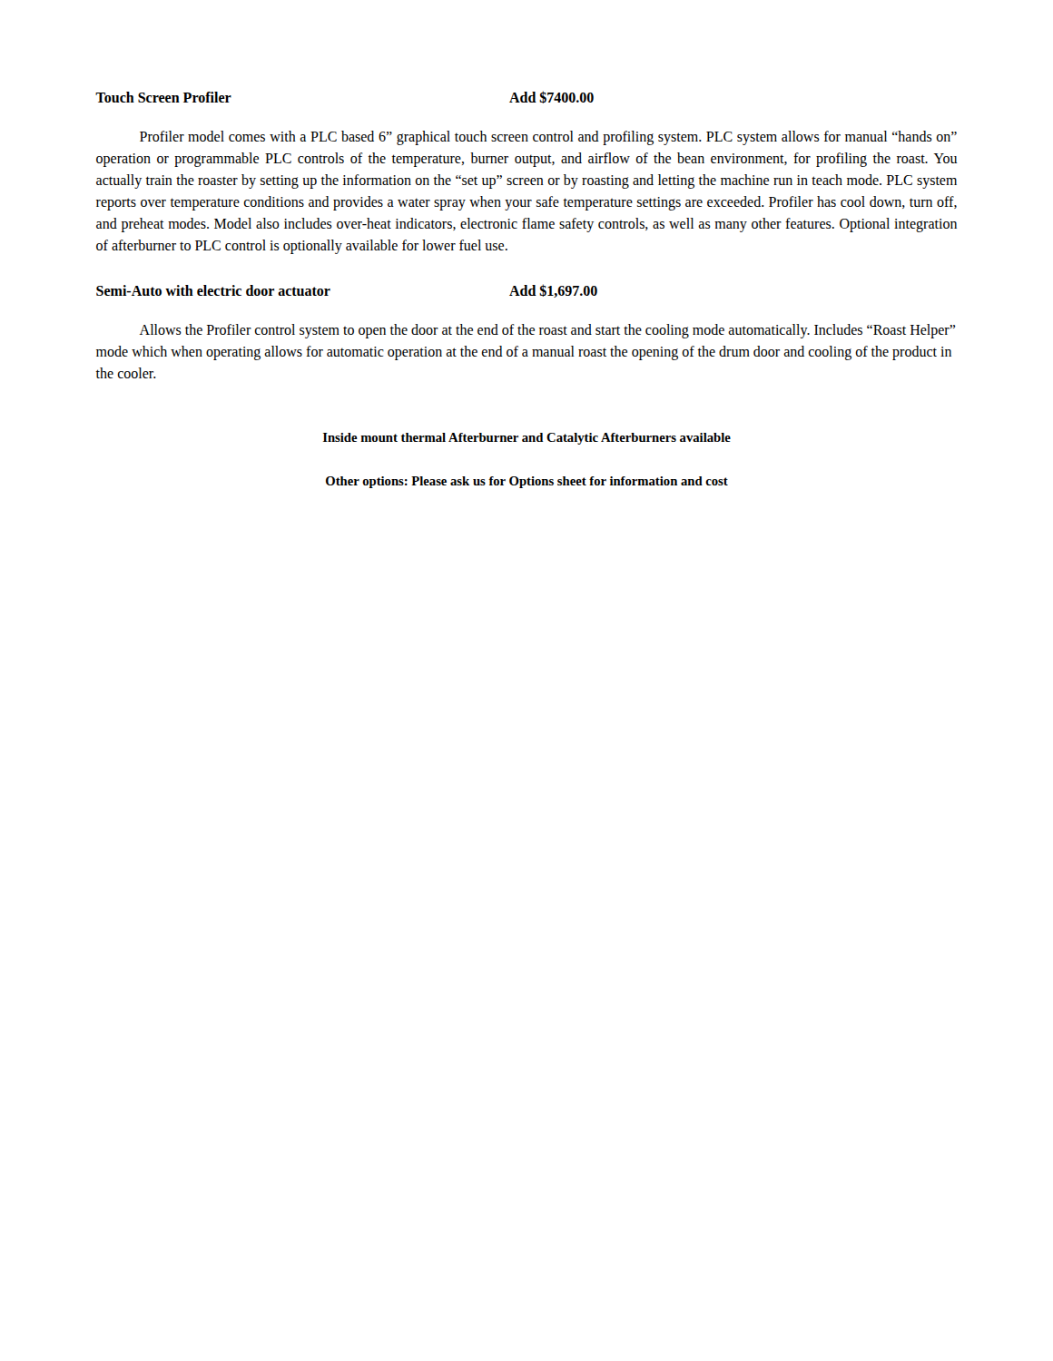Touch Screen Profiler Add $7400.00
Profiler model comes with a PLC based 6” graphical touch screen control and profiling system. PLC system allows for manual “hands on” operation or programmable PLC controls of the temperature, burner output, and airflow of the bean environment, for profiling the roast. You actually train the roaster by setting up the information on the “set up” screen or by roasting and letting the machine run in teach mode. PLC system reports over temperature conditions and provides a water spray when your safe temperature settings are exceeded. Profiler has cool down, turn off, and preheat modes. Model also includes over-heat indicators, electronic flame safety controls, as well as many other features. Optional integration of afterburner to PLC control is optionally available for lower fuel use.
Semi-Auto with electric door actuator Add $1,697.00
Allows the Profiler control system to open the door at the end of the roast and start the cooling mode automatically. Includes “Roast Helper” mode which when operating allows for automatic operation at the end of a manual roast the opening of the drum door and cooling of the product in the cooler.
Inside mount thermal Afterburner and Catalytic Afterburners available
Other options: Please ask us for Options sheet for information and cost